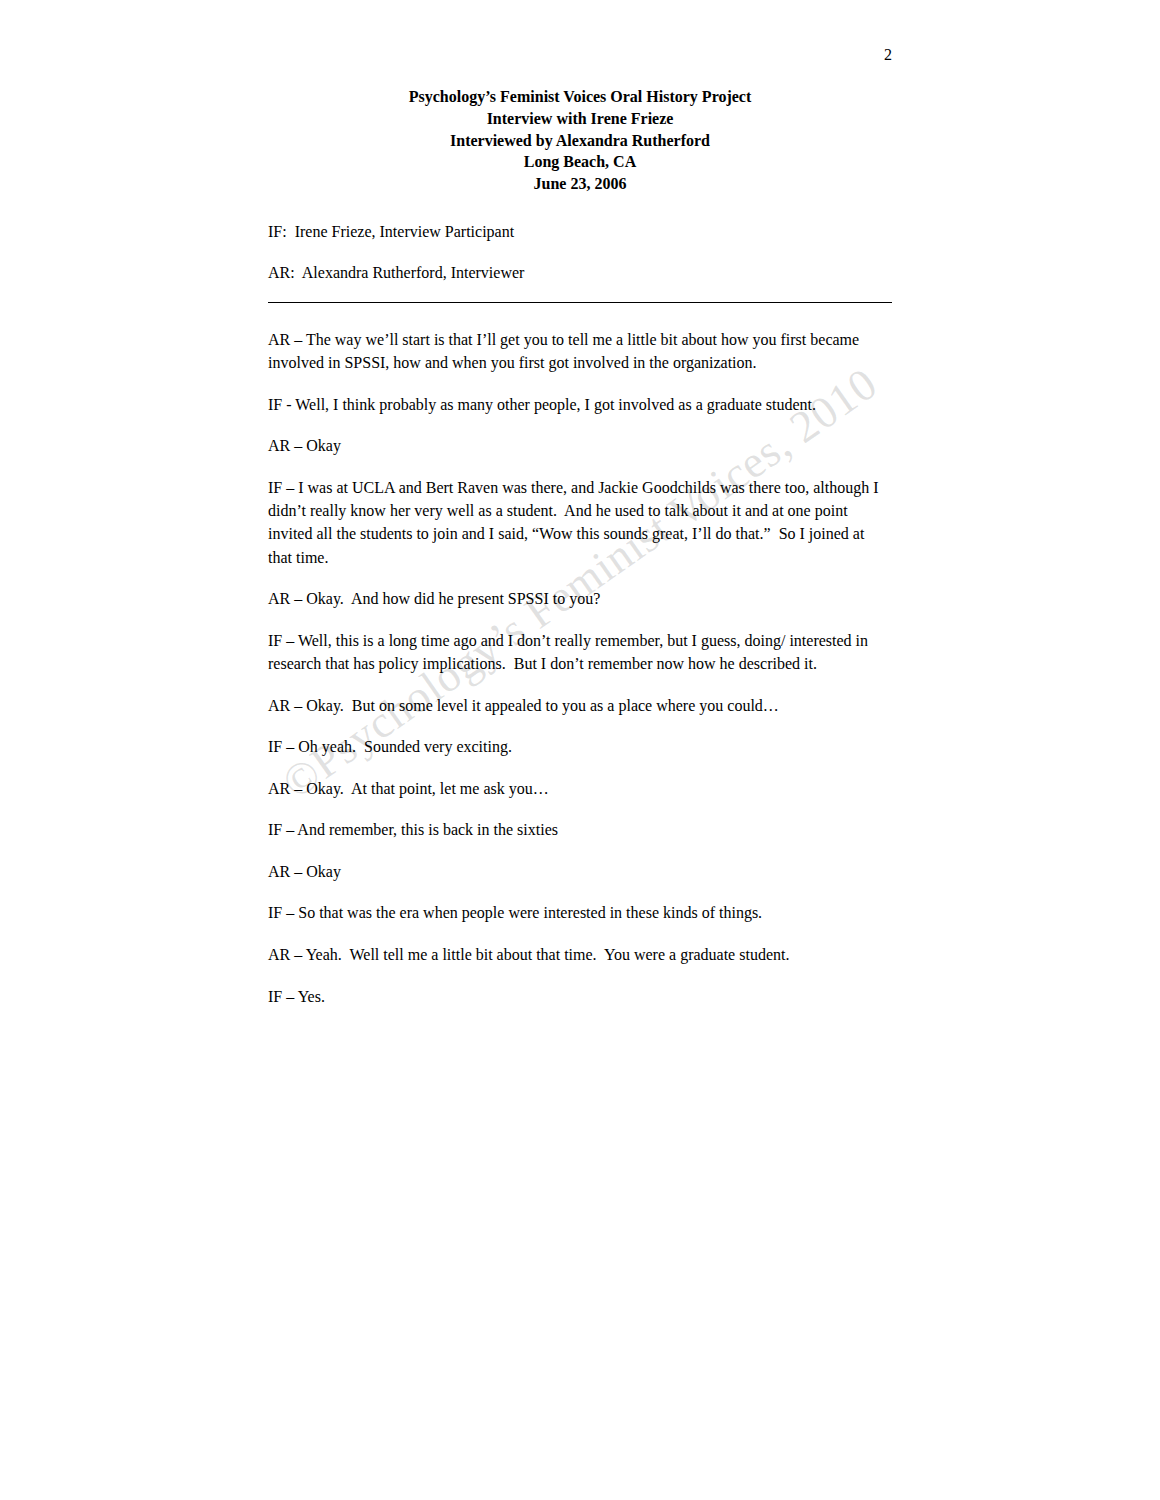2
©Psychology’s Feminist Voices, 2010
Psychology’s Feminist Voices Oral History Project
Interview with Irene Frieze
Interviewed by Alexandra Rutherford
Long Beach, CA
June 23, 2006
IF: Irene Frieze, Interview Participant
AR: Alexandra Rutherford, Interviewer
AR – The way we’ll start is that I’ll get you to tell me a little bit about how you first became involved in SPSSI, how and when you first got involved in the organization.
IF - Well, I think probably as many other people, I got involved as a graduate student.
AR – Okay
IF – I was at UCLA and Bert Raven was there, and Jackie Goodchilds was there too, although I didn’t really know her very well as a student. And he used to talk about it and at one point invited all the students to join and I said, “Wow this sounds great, I’ll do that.” So I joined at that time.
AR – Okay. And how did he present SPSSI to you?
IF – Well, this is a long time ago and I don’t really remember, but I guess, doing/ interested in research that has policy implications. But I don’t remember now how he described it.
AR – Okay. But on some level it appealed to you as a place where you could…
IF – Oh yeah. Sounded very exciting.
AR – Okay. At that point, let me ask you…
IF – And remember, this is back in the sixties
AR – Okay
IF – So that was the era when people were interested in these kinds of things.
AR – Yeah. Well tell me a little bit about that time. You were a graduate student.
IF – Yes.